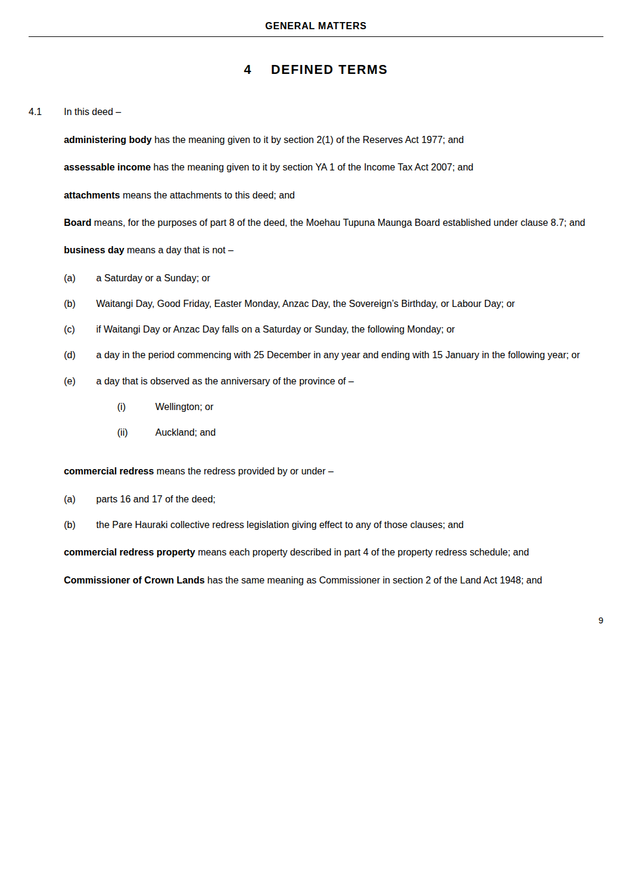GENERAL MATTERS
4 DEFINED TERMS
4.1
In this deed –
administering body has the meaning given to it by section 2(1) of the Reserves Act 1977; and
assessable income has the meaning given to it by section YA 1 of the Income Tax Act 2007; and
attachments means the attachments to this deed; and
Board means, for the purposes of part 8 of the deed, the Moehau Tupuna Maunga Board established under clause 8.7; and
business day means a day that is not –
(a) a Saturday or a Sunday; or
(b) Waitangi Day, Good Friday, Easter Monday, Anzac Day, the Sovereign’s Birthday, or Labour Day; or
(c) if Waitangi Day or Anzac Day falls on a Saturday or Sunday, the following Monday; or
(d) a day in the period commencing with 25 December in any year and ending with 15 January in the following year; or
(e) a day that is observed as the anniversary of the province of –
(i) Wellington; or
(ii) Auckland; and
commercial redress means the redress provided by or under –
(a) parts 16 and 17 of the deed;
(b) the Pare Hauraki collective redress legislation giving effect to any of those clauses; and
commercial redress property means each property described in part 4 of the property redress schedule; and
Commissioner of Crown Lands has the same meaning as Commissioner in section 2 of the Land Act 1948; and
9